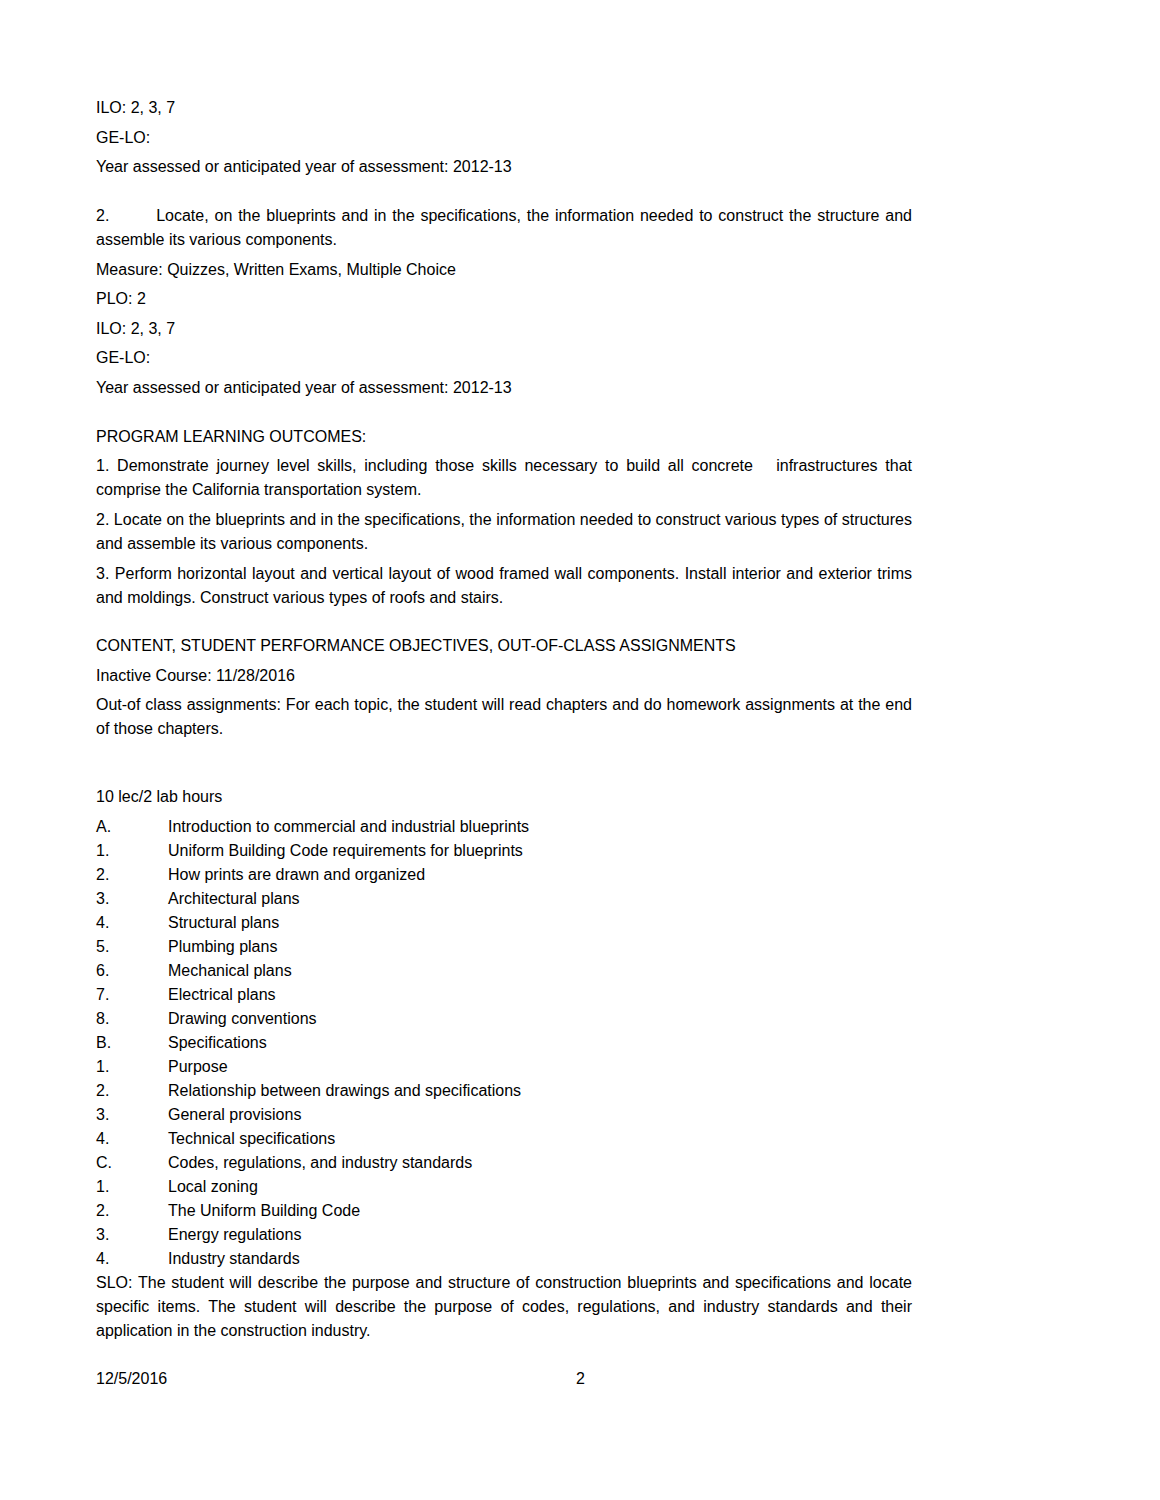ILO: 2, 3, 7
GE-LO:
Year assessed or anticipated year of assessment: 2012-13
2. Locate, on the blueprints and in the specifications, the information needed to construct the structure and assemble its various components.
Measure: Quizzes, Written Exams, Multiple Choice
PLO: 2
ILO: 2, 3, 7
GE-LO:
Year assessed or anticipated year of assessment: 2012-13
PROGRAM LEARNING OUTCOMES:
1. Demonstrate journey level skills, including those skills necessary to build all concrete infrastructures that comprise the California transportation system.
2. Locate on the blueprints and in the specifications, the information needed to construct various types of structures and assemble its various components.
3. Perform horizontal layout and vertical layout of wood framed wall components. Install interior and exterior trims and moldings. Construct various types of roofs and stairs.
CONTENT, STUDENT PERFORMANCE OBJECTIVES, OUT-OF-CLASS ASSIGNMENTS
Inactive Course: 11/28/2016
Out-of class assignments: For each topic, the student will read chapters and do homework assignments at the end of those chapters.
10 lec/2 lab hours
A. Introduction to commercial and industrial blueprints
1. Uniform Building Code requirements for blueprints
2. How prints are drawn and organized
3. Architectural plans
4. Structural plans
5. Plumbing plans
6. Mechanical plans
7. Electrical plans
8. Drawing conventions
B. Specifications
1. Purpose
2. Relationship between drawings and specifications
3. General provisions
4. Technical specifications
C. Codes, regulations, and industry standards
1. Local zoning
2. The Uniform Building Code
3. Energy regulations
4. Industry standards
SLO: The student will describe the purpose and structure of construction blueprints and specifications and locate specific items. The student will describe the purpose of codes, regulations, and industry standards and their application in the construction industry.
12/5/2016 2